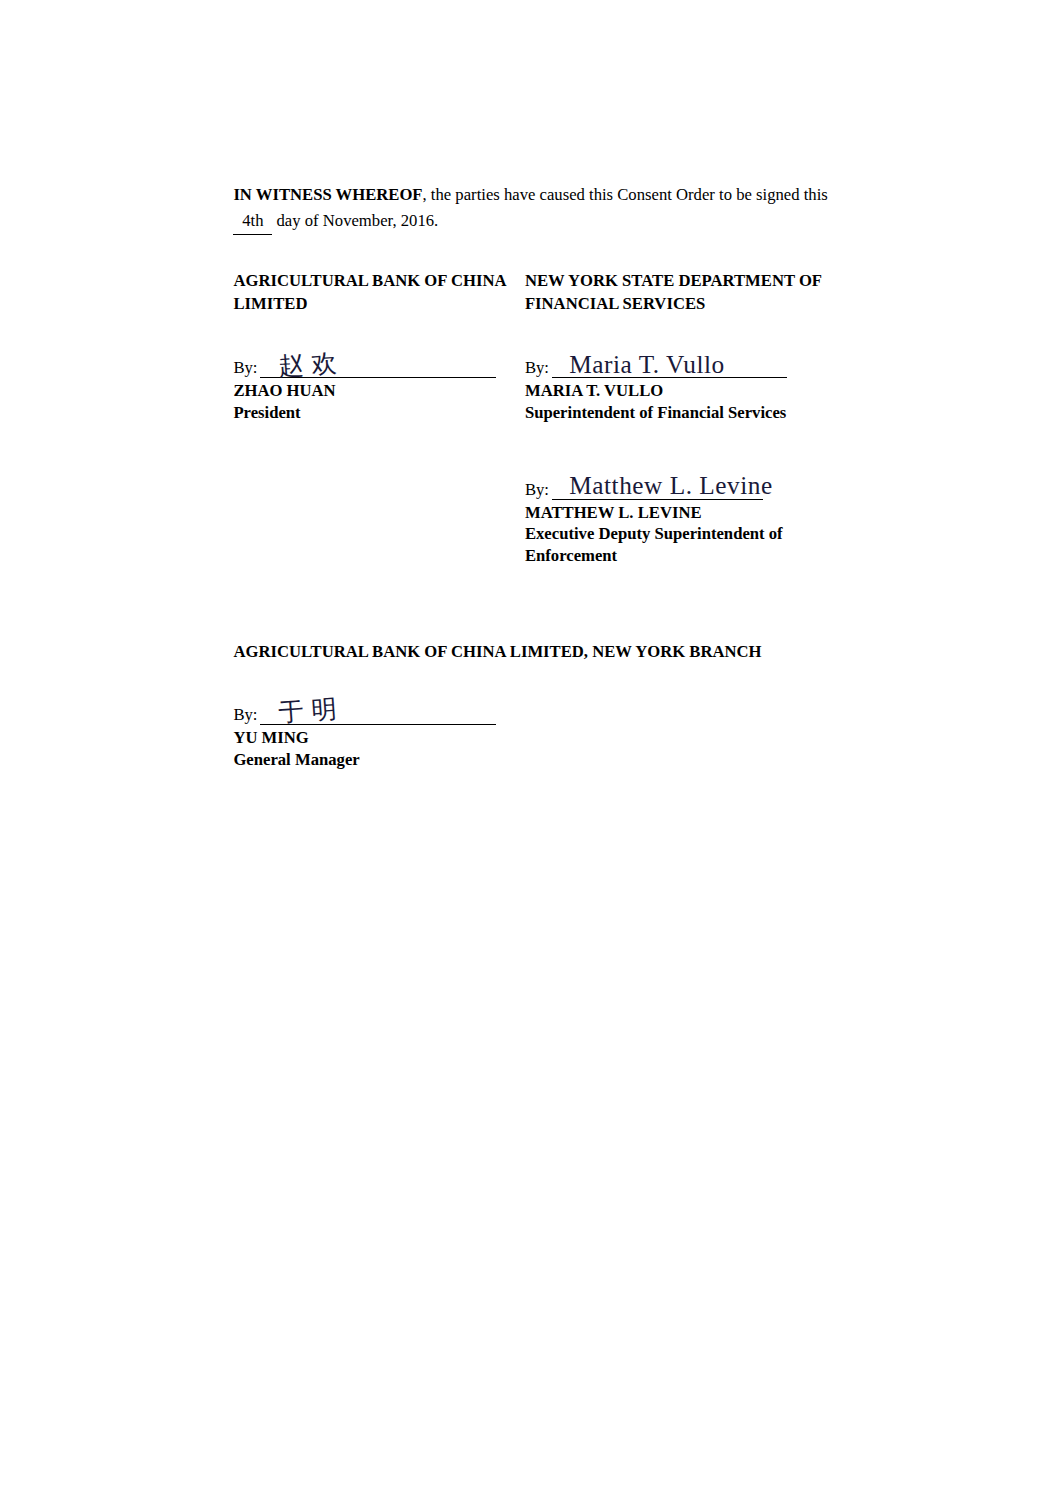IN WITNESS WHEREOF, the parties have caused this Consent Order to be signed this 4th day of November, 2016.
| Agricultural Bank of China Limited By: 赵 欢 Zhao Huan President | New York State Department of Financial Services By: Maria T. Vullo Maria T. Vullo Superintendent of Financial Services By: Matthew L. Levine Matthew L. Levine Executive Deputy Superintendent of Enforcement |
Agricultural Bank of China Limited, New York Branch
By: 于 明
Yu Ming
General Manager